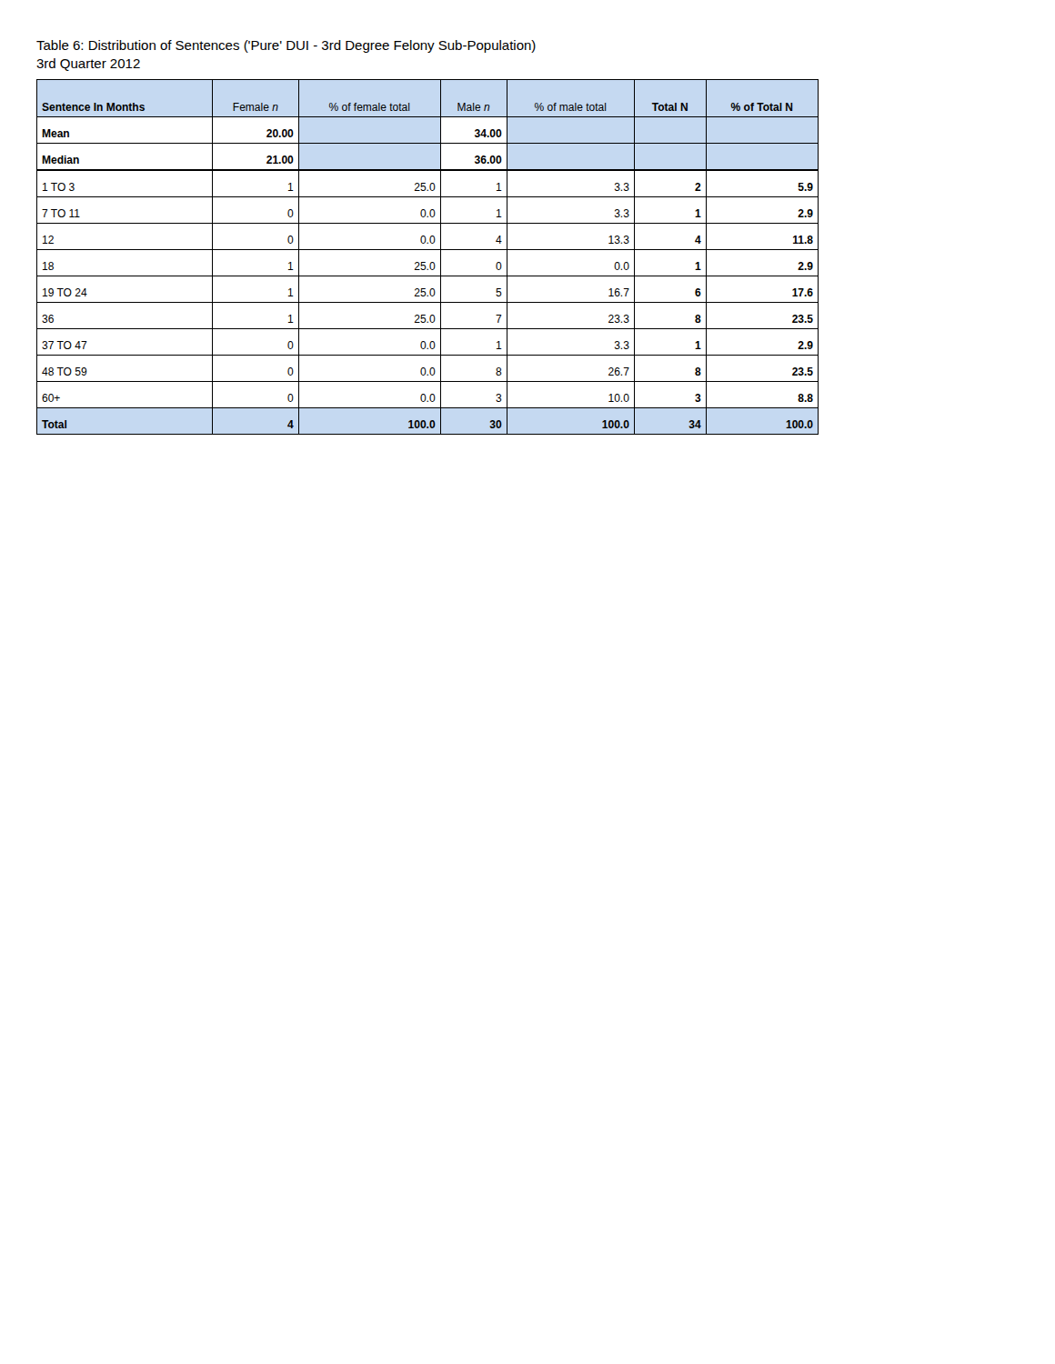Table 6: Distribution of Sentences ('Pure' DUI - 3rd Degree Felony Sub-Population)
3rd Quarter 2012
| Sentence In Months | Female n | % of female total | Male n | % of male total | Total N | % of Total N |
| --- | --- | --- | --- | --- | --- | --- |
| Mean | 20.00 | | 34.00 | | | |
| Median | 21.00 | | 36.00 | | | |
| 1 TO 3 | 1 | 25.0 | 1 | 3.3 | 2 | 5.9 |
| 7 TO 11 | 0 | 0.0 | 1 | 3.3 | 1 | 2.9 |
| 12 | 0 | 0.0 | 4 | 13.3 | 4 | 11.8 |
| 18 | 1 | 25.0 | 0 | 0.0 | 1 | 2.9 |
| 19 TO 24 | 1 | 25.0 | 5 | 16.7 | 6 | 17.6 |
| 36 | 1 | 25.0 | 7 | 23.3 | 8 | 23.5 |
| 37 TO 47 | 0 | 0.0 | 1 | 3.3 | 1 | 2.9 |
| 48 TO 59 | 0 | 0.0 | 8 | 26.7 | 8 | 23.5 |
| 60+ | 0 | 0.0 | 3 | 10.0 | 3 | 8.8 |
| Total | 4 | 100.0 | 30 | 100.0 | 34 | 100.0 |